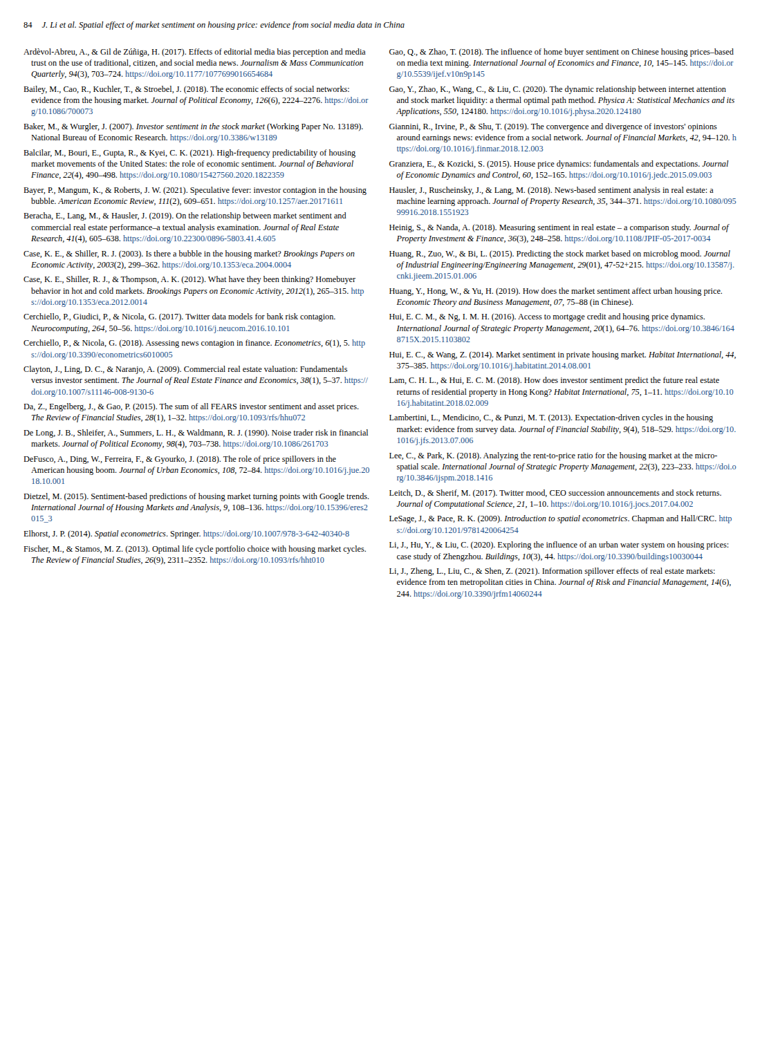84 J. Li et al. Spatial effect of market sentiment on housing price: evidence from social media data in China
Ardèvol-Abreu, A., & Gil de Zúñiga, H. (2017). Effects of editorial media bias perception and media trust on the use of traditional, citizen, and social media news. Journalism & Mass Communication Quarterly, 94(3), 703–724. https://doi.org/10.1177/1077699016654684
Bailey, M., Cao, R., Kuchler, T., & Stroebel, J. (2018). The economic effects of social networks: evidence from the housing market. Journal of Political Economy, 126(6), 2224–2276. https://doi.org/10.1086/700073
Baker, M., & Wurgler, J. (2007). Investor sentiment in the stock market (Working Paper No. 13189). National Bureau of Economic Research. https://doi.org/10.3386/w13189
Balcilar, M., Bouri, E., Gupta, R., & Kyei, C. K. (2021). High-frequency predictability of housing market movements of the United States: the role of economic sentiment. Journal of Behavioral Finance, 22(4), 490–498. https://doi.org/10.1080/15427560.2020.1822359
Bayer, P., Mangum, K., & Roberts, J. W. (2021). Speculative fever: investor contagion in the housing bubble. American Economic Review, 111(2), 609–651. https://doi.org/10.1257/aer.20171611
Beracha, E., Lang, M., & Hausler, J. (2019). On the relationship between market sentiment and commercial real estate performance–a textual analysis examination. Journal of Real Estate Research, 41(4), 605–638. https://doi.org/10.22300/0896-5803.41.4.605
Case, K. E., & Shiller, R. J. (2003). Is there a bubble in the housing market? Brookings Papers on Economic Activity, 2003(2), 299–362. https://doi.org/10.1353/eca.2004.0004
Case, K. E., Shiller, R. J., & Thompson, A. K. (2012). What have they been thinking? Homebuyer behavior in hot and cold markets. Brookings Papers on Economic Activity, 2012(1), 265–315. https://doi.org/10.1353/eca.2012.0014
Cerchiello, P., Giudici, P., & Nicola, G. (2017). Twitter data models for bank risk contagion. Neurocomputing, 264, 50–56. https://doi.org/10.1016/j.neucom.2016.10.101
Cerchiello, P., & Nicola, G. (2018). Assessing news contagion in finance. Econometrics, 6(1), 5. https://doi.org/10.3390/econometrics6010005
Clayton, J., Ling, D. C., & Naranjo, A. (2009). Commercial real estate valuation: Fundamentals versus investor sentiment. The Journal of Real Estate Finance and Economics, 38(1), 5–37. https://doi.org/10.1007/s11146-008-9130-6
Da, Z., Engelberg, J., & Gao, P. (2015). The sum of all FEARS investor sentiment and asset prices. The Review of Financial Studies, 28(1), 1–32. https://doi.org/10.1093/rfs/hhu072
De Long, J. B., Shleifer, A., Summers, L. H., & Waldmann, R. J. (1990). Noise trader risk in financial markets. Journal of Political Economy, 98(4), 703–738. https://doi.org/10.1086/261703
DeFusco, A., Ding, W., Ferreira, F., & Gyourko, J. (2018). The role of price spillovers in the American housing boom. Journal of Urban Economics, 108, 72–84. https://doi.org/10.1016/j.jue.2018.10.001
Dietzel, M. (2015). Sentiment-based predictions of housing market turning points with Google trends. International Journal of Housing Markets and Analysis, 9, 108–136. https://doi.org/10.15396/eres2015_3
Elhorst, J. P. (2014). Spatial econometrics. Springer. https://doi.org/10.1007/978-3-642-40340-8
Fischer, M., & Stamos, M. Z. (2013). Optimal life cycle portfolio choice with housing market cycles. The Review of Financial Studies, 26(9), 2311–2352. https://doi.org/10.1093/rfs/hht010
Gao, Q., & Zhao, T. (2018). The influence of home buyer sentiment on Chinese housing prices–based on media text mining. International Journal of Economics and Finance, 10, 145–145. https://doi.org/10.5539/ijef.v10n9p145
Gao, Y., Zhao, K., Wang, C., & Liu, C. (2020). The dynamic relationship between internet attention and stock market liquidity: a thermal optimal path method. Physica A: Statistical Mechanics and its Applications, 550, 124180. https://doi.org/10.1016/j.physa.2020.124180
Giannini, R., Irvine, P., & Shu, T. (2019). The convergence and divergence of investors' opinions around earnings news: evidence from a social network. Journal of Financial Markets, 42, 94–120. https://doi.org/10.1016/j.finmar.2018.12.003
Granziera, E., & Kozicki, S. (2015). House price dynamics: fundamentals and expectations. Journal of Economic Dynamics and Control, 60, 152–165. https://doi.org/10.1016/j.jedc.2015.09.003
Hausler, J., Ruscheinsky, J., & Lang, M. (2018). News-based sentiment analysis in real estate: a machine learning approach. Journal of Property Research, 35, 344–371. https://doi.org/10.1080/09599916.2018.1551923
Heinig, S., & Nanda, A. (2018). Measuring sentiment in real estate – a comparison study. Journal of Property Investment & Finance, 36(3), 248–258. https://doi.org/10.1108/JPIF-05-2017-0034
Huang, R., Zuo, W., & Bi, L. (2015). Predicting the stock market based on microblog mood. Journal of Industrial Engineering/Engineering Management, 29(01), 47-52+215. https://doi.org/10.13587/j.cnki.jieem.2015.01.006
Huang, Y., Hong, W., & Yu, H. (2019). How does the market sentiment affect urban housing price. Economic Theory and Business Management, 07, 75–88 (in Chinese).
Hui, E. C. M., & Ng, I. M. H. (2016). Access to mortgage credit and housing price dynamics. International Journal of Strategic Property Management, 20(1), 64–76. https://doi.org/10.3846/1648715X.2015.1103802
Hui, E. C., & Wang, Z. (2014). Market sentiment in private housing market. Habitat International, 44, 375–385. https://doi.org/10.1016/j.habitatint.2014.08.001
Lam, C. H. L., & Hui, E. C. M. (2018). How does investor sentiment predict the future real estate returns of residential property in Hong Kong? Habitat International, 75, 1–11. https://doi.org/10.1016/j.habitatint.2018.02.009
Lambertini, L., Mendicino, C., & Punzi, M. T. (2013). Expectation-driven cycles in the housing market: evidence from survey data. Journal of Financial Stability, 9(4), 518–529. https://doi.org/10.1016/j.jfs.2013.07.006
Lee, C., & Park, K. (2018). Analyzing the rent-to-price ratio for the housing market at the micro-spatial scale. International Journal of Strategic Property Management, 22(3), 223–233. https://doi.org/10.3846/ijspm.2018.1416
Leitch, D., & Sherif, M. (2017). Twitter mood, CEO succession announcements and stock returns. Journal of Computational Science, 21, 1–10. https://doi.org/10.1016/j.jocs.2017.04.002
LeSage, J., & Pace, R. K. (2009). Introduction to spatial econometrics. Chapman and Hall/CRC. https://doi.org/10.1201/9781420064254
Li, J., Hu, Y., & Liu, C. (2020). Exploring the influence of an urban water system on housing prices: case study of Zhengzhou. Buildings, 10(3), 44. https://doi.org/10.3390/buildings10030044
Li, J., Zheng, L., Liu, C., & Shen, Z. (2021). Information spillover effects of real estate markets: evidence from ten metropolitan cities in China. Journal of Risk and Financial Management, 14(6), 244. https://doi.org/10.3390/jrfm14060244